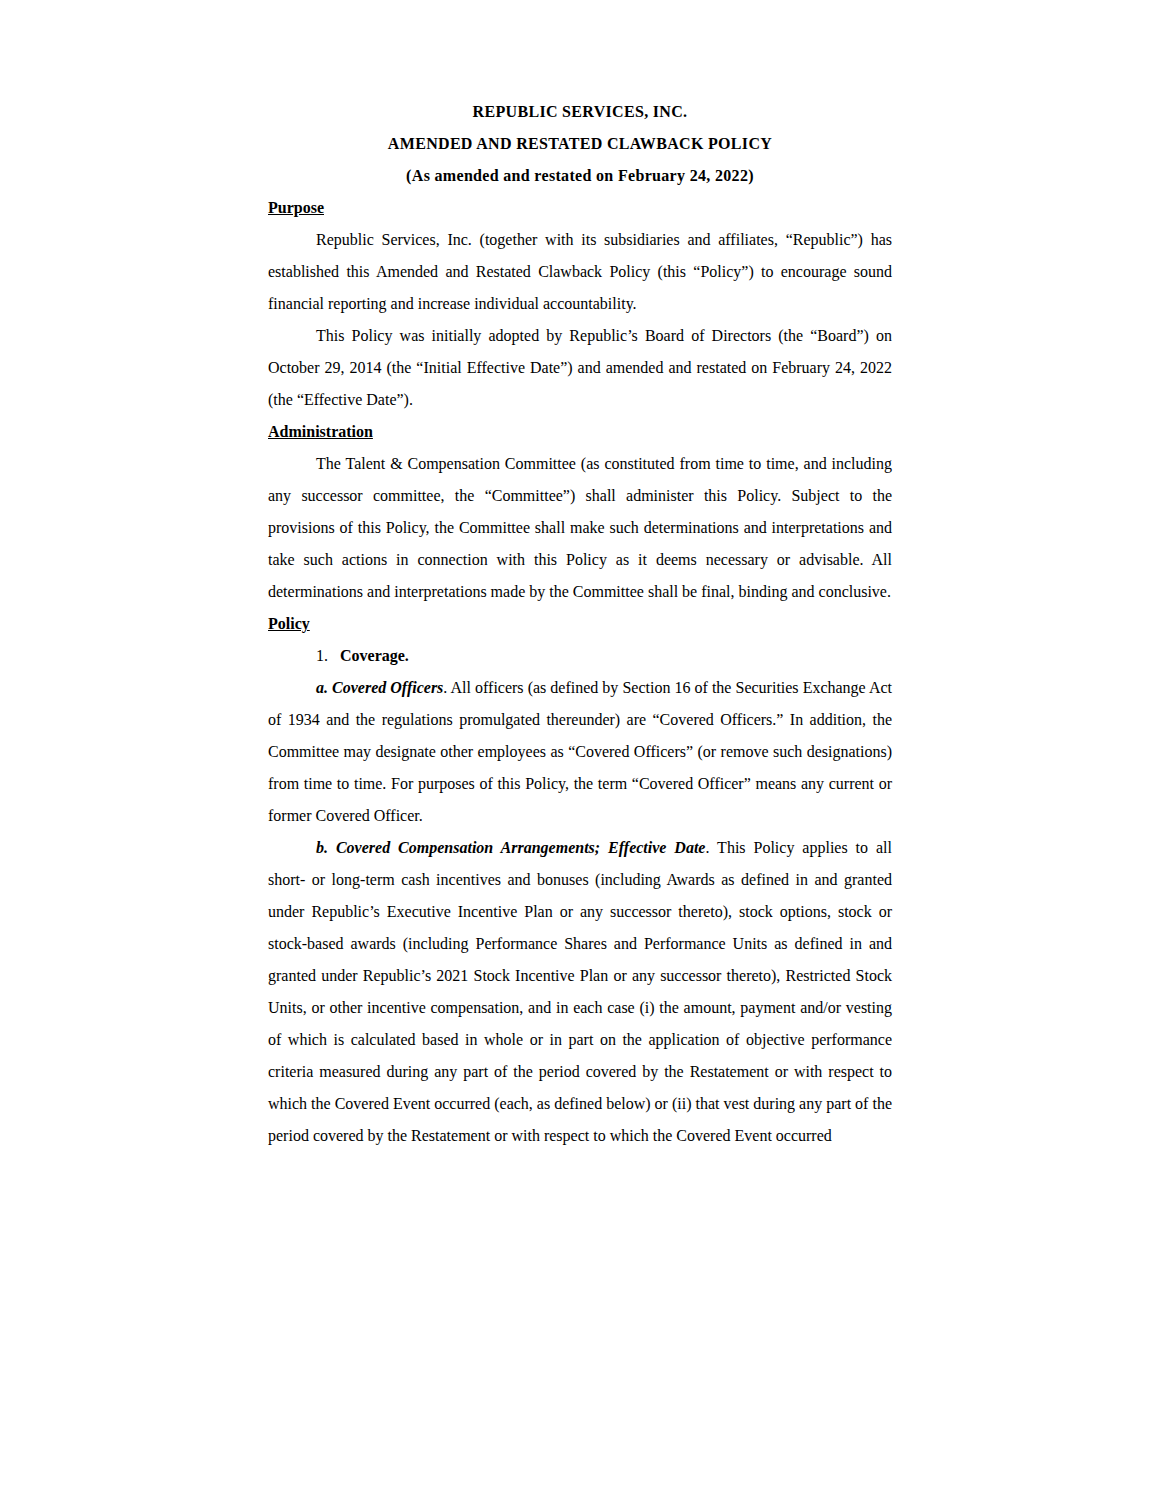REPUBLIC SERVICES, INC. AMENDED AND RESTATED CLAWBACK POLICY (As amended and restated on February 24, 2022)
Purpose
Republic Services, Inc. (together with its subsidiaries and affiliates, “Republic”) has established this Amended and Restated Clawback Policy (this “Policy”) to encourage sound financial reporting and increase individual accountability.
This Policy was initially adopted by Republic’s Board of Directors (the “Board”) on October 29, 2014 (the “Initial Effective Date”) and amended and restated on February 24, 2022 (the “Effective Date”).
Administration
The Talent & Compensation Committee (as constituted from time to time, and including any successor committee, the “Committee”) shall administer this Policy. Subject to the provisions of this Policy, the Committee shall make such determinations and interpretations and take such actions in connection with this Policy as it deems necessary or advisable. All determinations and interpretations made by the Committee shall be final, binding and conclusive.
Policy
1. Coverage.
a. Covered Officers. All officers (as defined by Section 16 of the Securities Exchange Act of 1934 and the regulations promulgated thereunder) are “Covered Officers.” In addition, the Committee may designate other employees as “Covered Officers” (or remove such designations) from time to time. For purposes of this Policy, the term “Covered Officer” means any current or former Covered Officer.
b. Covered Compensation Arrangements; Effective Date. This Policy applies to all short- or long-term cash incentives and bonuses (including Awards as defined in and granted under Republic’s Executive Incentive Plan or any successor thereto), stock options, stock or stock-based awards (including Performance Shares and Performance Units as defined in and granted under Republic’s 2021 Stock Incentive Plan or any successor thereto), Restricted Stock Units, or other incentive compensation, and in each case (i) the amount, payment and/or vesting of which is calculated based in whole or in part on the application of objective performance criteria measured during any part of the period covered by the Restatement or with respect to which the Covered Event occurred (each, as defined below) or (ii) that vest during any part of the period covered by the Restatement or with respect to which the Covered Event occurred